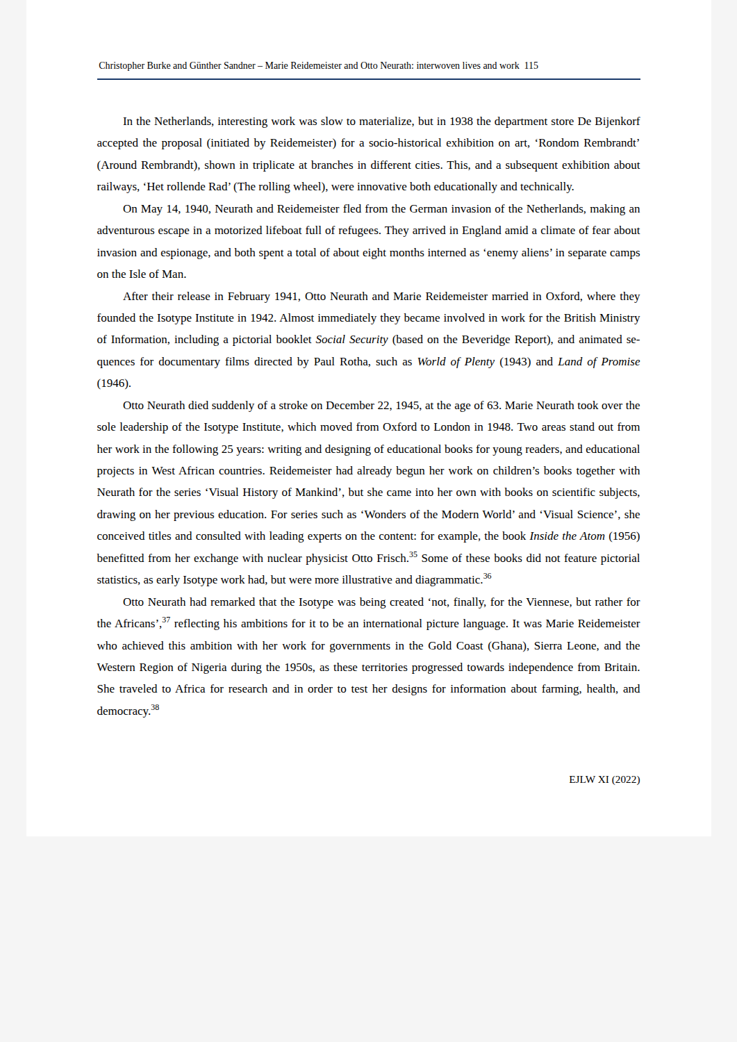Christopher Burke and Günther Sandner – Marie Reidemeister and Otto Neurath: interwoven lives and work 115
In the Netherlands, interesting work was slow to materialize, but in 1938 the department store De Bijenkorf accepted the proposal (initiated by Reidemeister) for a socio-historical exhibition on art, ‘Rondom Rembrandt’ (Around Rembrandt), shown in triplicate at branches in different cities. This, and a subsequent exhibition about railways, ‘Het rollende Rad’ (The rolling wheel), were innovative both educationally and technically.
On May 14, 1940, Neurath and Reidemeister fled from the German invasion of the Netherlands, making an adventurous escape in a motorized lifeboat full of refugees. They arrived in England amid a climate of fear about invasion and espionage, and both spent a total of about eight months interned as ‘enemy aliens’ in separate camps on the Isle of Man.
After their release in February 1941, Otto Neurath and Marie Reidemeister married in Oxford, where they founded the Isotype Institute in 1942. Almost immediately they became involved in work for the British Ministry of Information, including a pictorial booklet Social Security (based on the Beveridge Report), and animated sequences for documentary films directed by Paul Rotha, such as World of Plenty (1943) and Land of Promise (1946).
Otto Neurath died suddenly of a stroke on December 22, 1945, at the age of 63. Marie Neurath took over the sole leadership of the Isotype Institute, which moved from Oxford to London in 1948. Two areas stand out from her work in the following 25 years: writing and designing of educational books for young readers, and educational projects in West African countries. Reidemeister had already begun her work on children’s books together with Neurath for the series ‘Visual History of Mankind’, but she came into her own with books on scientific subjects, drawing on her previous education. For series such as ‘Wonders of the Modern World’ and ‘Visual Science’, she conceived titles and consulted with leading experts on the content: for example, the book Inside the Atom (1956) benefitted from her exchange with nuclear physicist Otto Frisch.35 Some of these books did not feature pictorial statistics, as early Isotype work had, but were more illustrative and diagrammatic.36
Otto Neurath had remarked that the Isotype was being created ‘not, finally, for the Viennese, but rather for the Africans’,37 reflecting his ambitions for it to be an international picture language. It was Marie Reidemeister who achieved this ambition with her work for governments in the Gold Coast (Ghana), Sierra Leone, and the Western Region of Nigeria during the 1950s, as these territories progressed towards independence from Britain. She traveled to Africa for research and in order to test her designs for information about farming, health, and democracy.38
EJLW XI (2022)